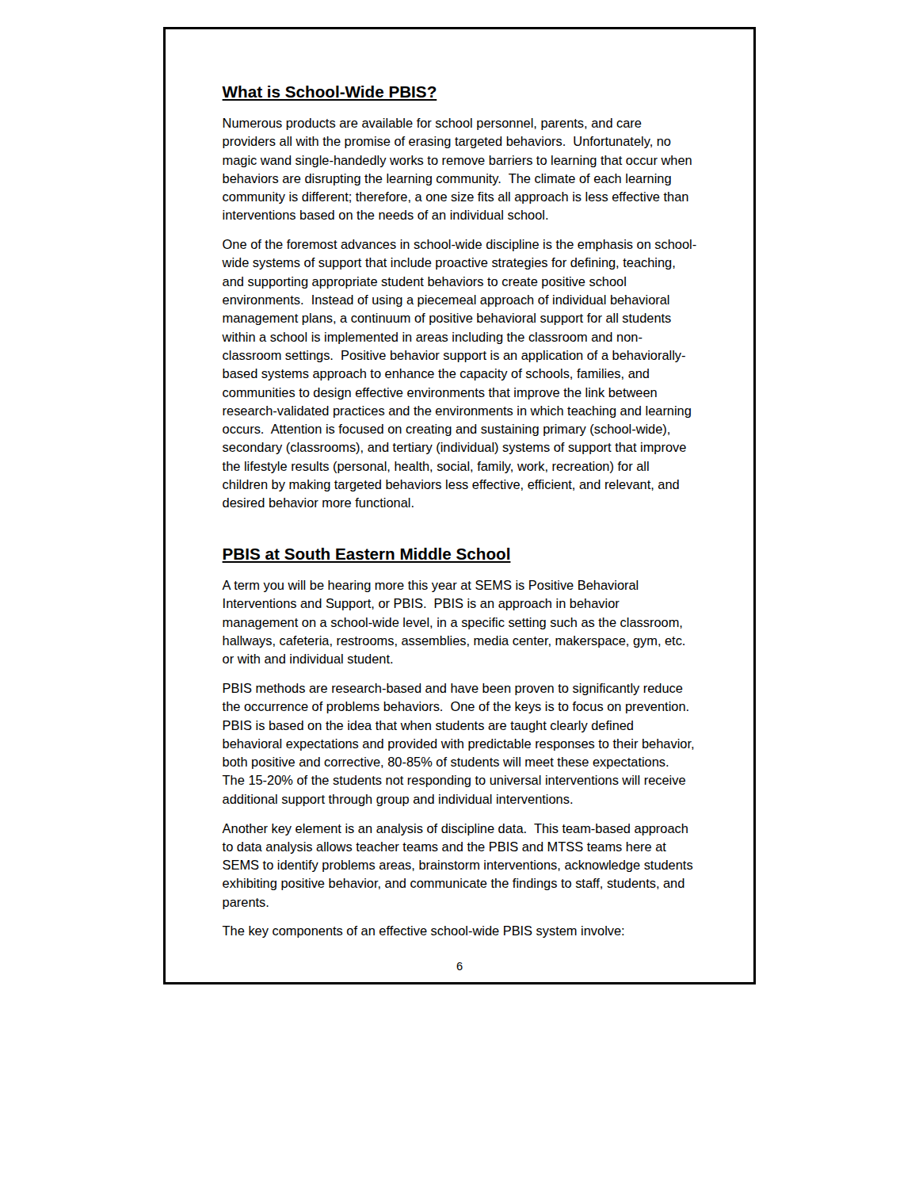What is School-Wide PBIS?
Numerous products are available for school personnel, parents, and care providers all with the promise of erasing targeted behaviors. Unfortunately, no magic wand single-handedly works to remove barriers to learning that occur when behaviors are disrupting the learning community. The climate of each learning community is different; therefore, a one size fits all approach is less effective than interventions based on the needs of an individual school.
One of the foremost advances in school-wide discipline is the emphasis on school-wide systems of support that include proactive strategies for defining, teaching, and supporting appropriate student behaviors to create positive school environments. Instead of using a piecemeal approach of individual behavioral management plans, a continuum of positive behavioral support for all students within a school is implemented in areas including the classroom and non-classroom settings. Positive behavior support is an application of a behaviorally-based systems approach to enhance the capacity of schools, families, and communities to design effective environments that improve the link between research-validated practices and the environments in which teaching and learning occurs. Attention is focused on creating and sustaining primary (school-wide), secondary (classrooms), and tertiary (individual) systems of support that improve the lifestyle results (personal, health, social, family, work, recreation) for all children by making targeted behaviors less effective, efficient, and relevant, and desired behavior more functional.
PBIS at South Eastern Middle School
A term you will be hearing more this year at SEMS is Positive Behavioral Interventions and Support, or PBIS. PBIS is an approach in behavior management on a school-wide level, in a specific setting such as the classroom, hallways, cafeteria, restrooms, assemblies, media center, makerspace, gym, etc. or with and individual student.
PBIS methods are research-based and have been proven to significantly reduce the occurrence of problems behaviors. One of the keys is to focus on prevention. PBIS is based on the idea that when students are taught clearly defined behavioral expectations and provided with predictable responses to their behavior, both positive and corrective, 80-85% of students will meet these expectations. The 15-20% of the students not responding to universal interventions will receive additional support through group and individual interventions.
Another key element is an analysis of discipline data. This team-based approach to data analysis allows teacher teams and the PBIS and MTSS teams here at SEMS to identify problems areas, brainstorm interventions, acknowledge students exhibiting positive behavior, and communicate the findings to staff, students, and parents.
The key components of an effective school-wide PBIS system involve:
6